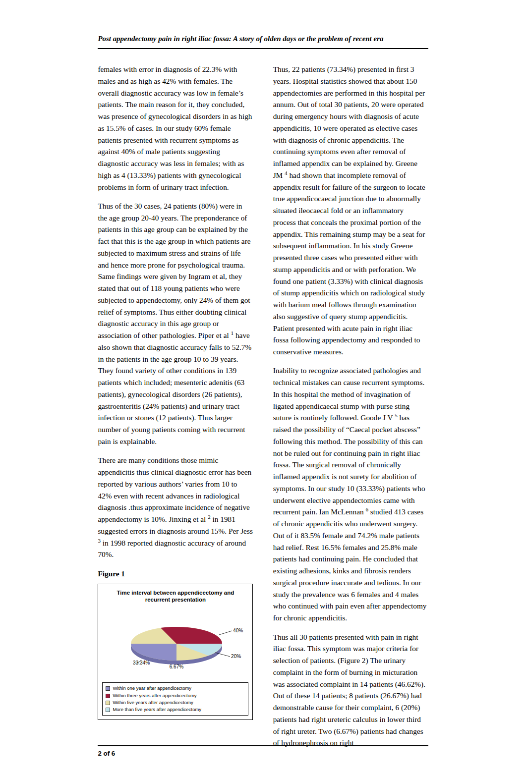Post appendectomy pain in right iliac fossa: A story of olden days or the problem of recent era
females with error in diagnosis of 22.3% with males and as high as 42% with females. The overall diagnostic accuracy was low in female’s patients. The main reason for it, they concluded, was presence of gynecological disorders in as high as 15.5% of cases. In our study 60% female patients presented with recurrent symptoms as against 40% of male patients suggesting diagnostic accuracy was less in females; with as high as 4 (13.33%) patients with gynecological problems in form of urinary tract infection.
Thus of the 30 cases, 24 patients (80%) were in the age group 20-40 years. The preponderance of patients in this age group can be explained by the fact that this is the age group in which patients are subjected to maximum stress and strains of life and hence more prone for psychological trauma. Same findings were given by Ingram et al, they stated that out of 118 young patients who were subjected to appendectomy, only 24% of them got relief of symptoms. Thus either doubting clinical diagnostic accuracy in this age group or association of other pathologies. Piper et al 1 have also shown that diagnostic accuracy falls to 52.7% in the patients in the age group 10 to 39 years. They found variety of other conditions in 139 patients which included; mesenteric adenitis (63 patients), gynecological disorders (26 patients), gastroenteritis (24% patients) and urinary tract infection or stones (12 patients). Thus larger number of young patients coming with recurrent pain is explainable.
There are many conditions those mimic appendicitis thus clinical diagnostic error has been reported by various authors’ varies from 10 to 42% even with recent advances in radiological diagnosis .thus approximate incidence of negative appendectomy is 10%. Jinxing et al 2 in 1981 suggested errors in diagnosis around 15%. Per Jess 3 in 1998 reported diagnostic accuracy of around 70%.
Figure 1
Time interval between appendicectomy and
recurrent presentation
40% 20% 6.67% 33.34%
Within one year after appendicectomy
Within three years after appendicectomy
Within five years after appendicectomy
More than five years after appendicectomy
Thus, 22 patients (73.34%) presented in first 3 years. Hospital statistics showed that about 150 appendectomies are performed in this hospital per annum. Out of total 30 patients, 20 were operated during emergency hours with diagnosis of acute appendicitis, 10 were operated as elective cases with diagnosis of chronic appendicitis. The continuing symptoms even after removal of inflamed appendix can be explained by. Greene JM 4 had shown that incomplete removal of appendix result for failure of the surgeon to locate true appendicocaecal junction due to abnormally situated ileocaecal fold or an inflammatory process that conceals the proximal portion of the appendix. This remaining stump may be a seat for subsequent inflammation. In his study Greene presented three cases who presented either with stump appendicitis and or with perforation. We found one patient (3.33%) with clinical diagnosis of stump appendicitis which on radiological study with barium meal follows through examination also suggestive of query stump appendicitis. Patient presented with acute pain in right iliac fossa following appendectomy and responded to conservative measures.
Inability to recognize associated pathologies and technical mistakes can cause recurrent symptoms. In this hospital the method of invagination of ligated appendicaecal stump with purse sting suture is routinely followed. Goode J V 5 has raised the possibility of “Caecal pocket abscess” following this method. The possibility of this can not be ruled out for continuing pain in right iliac fossa. The surgical removal of chronically inflamed appendix is not surety for abolition of symptoms. In our study 10 (33.33%) patients who underwent elective appendectomies came with recurrent pain. Ian McLennan 6 studied 413 cases of chronic appendicitis who underwent surgery. Out of it 83.5% female and 74.2% male patients had relief. Rest 16.5% females and 25.8% male patients had continuing pain. He concluded that existing adhesions, kinks and fibrosis renders surgical procedure inaccurate and tedious. In our study the prevalence was 6 females and 4 males who continued with pain even after appendectomy for chronic appendicitis.
Thus all 30 patients presented with pain in right iliac fossa. This symptom was major criteria for selection of patients. (Figure 2) The urinary complaint in the form of burning in micturation was associated complaint in 14 patients (46.62%). Out of these 14 patients; 8 patients (26.67%) had demonstrable cause for their complaint, 6 (20%) patients had right ureteric calculus in lower third of right ureter. Two (6.67%) patients had changes of hydronephrosis on right
2 of 6